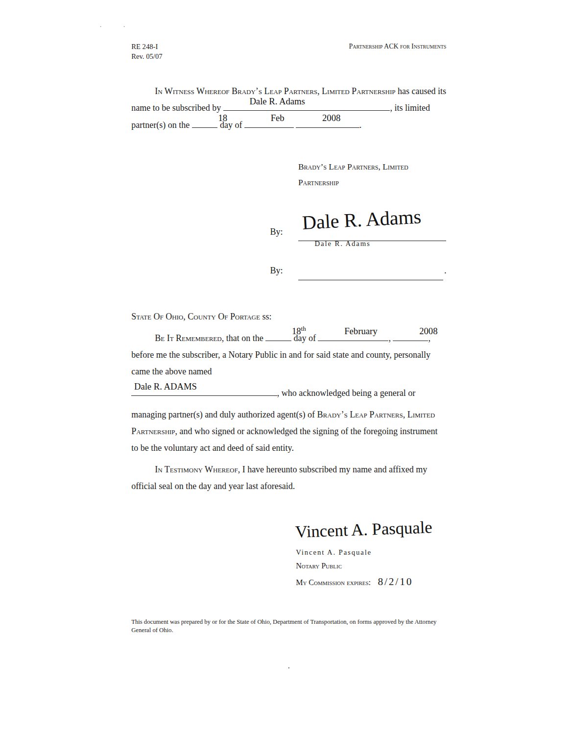. .
RE 248-I
Rev. 05/07
Partnership ACK for Instruments
In Witness Whereof Brady’s Leap Partners, Limited Partnership has caused its name to be subscribed by Dale R. Adams, its limited partner(s) on the 18 day of Feb 2008.
Brady’s Leap Partners, Limited Partnership
By:
Dale R. Adams Dale R. Adams
By:
.
State Of Ohio, County Of Portage ss:
Be It Remembered, that on the 18th day of February, 2008, before me the subscriber, a Notary Public in and for said state and county, personally came the above named
Dale R. ADAMS, who acknowledged being a general or
managing partner(s) and duly authorized agent(s) of Brady’s Leap Partners, Limited Partnership, and who signed or acknowledged the signing of the foregoing instrument to be the voluntary act and deed of said entity.
In Testimony Whereof, I have hereunto subscribed my name and affixed my official seal on the day and year last aforesaid.
Vincent A. Pasquale
Vincent A. Pasquale
Notary Public
My Commission expires: 8/2/10
This document was prepared by or for the State of Ohio, Department of Transportation, on forms approved by the Attorney General of Ohio.
.